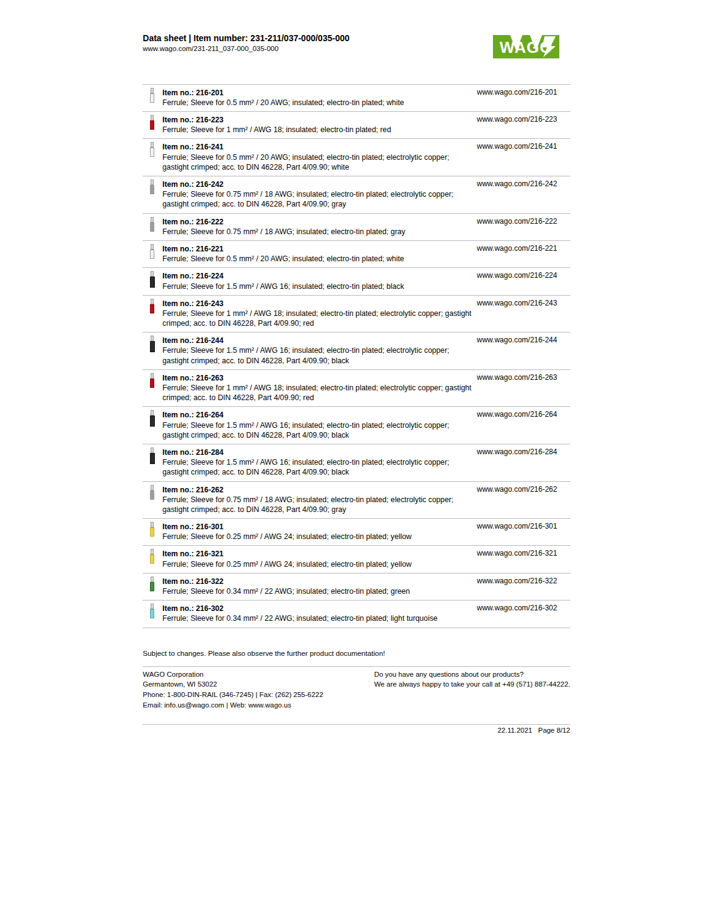Data sheet | Item number: 231-211/037-000/035-000
www.wago.com/231-211_037-000_035-000
WAGO
| | Item no.: 216-201 Ferrule; Sleeve for 0.5 mm² / 20 AWG; insulated; electro-tin plated; white | www.wago.com/216-201 |
| | Item no.: 216-223 Ferrule; Sleeve for 1 mm² / AWG 18; insulated; electro-tin plated; red | www.wago.com/216-223 |
| | Item no.: 216-241 Ferrule; Sleeve for 0.5 mm² / 20 AWG; insulated; electro-tin plated; electrolytic copper; gastight crimped; acc. to DIN 46228, Part 4/09.90; white | www.wago.com/216-241 |
| | Item no.: 216-242 Ferrule; Sleeve for 0.75 mm² / 18 AWG; insulated; electro-tin plated; electrolytic copper; gastight crimped; acc. to DIN 46228, Part 4/09.90; gray | www.wago.com/216-242 |
| | Item no.: 216-222 Ferrule; Sleeve for 0.75 mm² / 18 AWG; insulated; electro-tin plated; gray | www.wago.com/216-222 |
| | Item no.: 216-221 Ferrule; Sleeve for 0.5 mm² / 20 AWG; insulated; electro-tin plated; white | www.wago.com/216-221 |
| | Item no.: 216-224 Ferrule; Sleeve for 1.5 mm² / AWG 16; insulated; electro-tin plated; black | www.wago.com/216-224 |
| | Item no.: 216-243 Ferrule; Sleeve for 1 mm² / AWG 18; insulated; electro-tin plated; electrolytic copper; gastight crimped; acc. to DIN 46228, Part 4/09.90; red | www.wago.com/216-243 |
| | Item no.: 216-244 Ferrule; Sleeve for 1.5 mm² / AWG 16; insulated; electro-tin plated; electrolytic copper; gastight crimped; acc. to DIN 46228, Part 4/09.90; black | www.wago.com/216-244 |
| | Item no.: 216-263 Ferrule; Sleeve for 1 mm² / AWG 18; insulated; electro-tin plated; electrolytic copper; gastight crimped; acc. to DIN 46228, Part 4/09.90; red | www.wago.com/216-263 |
| | Item no.: 216-264 Ferrule; Sleeve for 1.5 mm² / AWG 16; insulated; electro-tin plated; electrolytic copper; gastight crimped; acc. to DIN 46228, Part 4/09.90; black | www.wago.com/216-264 |
| | Item no.: 216-284 Ferrule; Sleeve for 1.5 mm² / AWG 16; insulated; electro-tin plated; electrolytic copper; gastight crimped; acc. to DIN 46228, Part 4/09.90; black | www.wago.com/216-284 |
| | Item no.: 216-262 Ferrule; Sleeve for 0.75 mm² / 18 AWG; insulated; electro-tin plated; electrolytic copper; gastight crimped; acc. to DIN 46228, Part 4/09.90; gray | www.wago.com/216-262 |
| | Item no.: 216-301 Ferrule; Sleeve for 0.25 mm² / AWG 24; insulated; electro-tin plated; yellow | www.wago.com/216-301 |
| | Item no.: 216-321 Ferrule; Sleeve for 0.25 mm² / AWG 24; insulated; electro-tin plated; yellow | www.wago.com/216-321 |
| | Item no.: 216-322 Ferrule; Sleeve for 0.34 mm² / 22 AWG; insulated; electro-tin plated; green | www.wago.com/216-322 |
| | Item no.: 216-302 Ferrule; Sleeve for 0.34 mm² / 22 AWG; insulated; electro-tin plated; light turquoise | www.wago.com/216-302 |
Subject to changes. Please also observe the further product documentation!
WAGO Corporation
Germantown, WI 53022
Phone: 1-800-DIN-RAIL (346-7245) | Fax: (262) 255-6222
Email: info.us@wago.com | Web: www.wago.us
Do you have any questions about our products?
We are always happy to take your call at +49 (571) 887-44222.
22.11.2021 Page 8/12